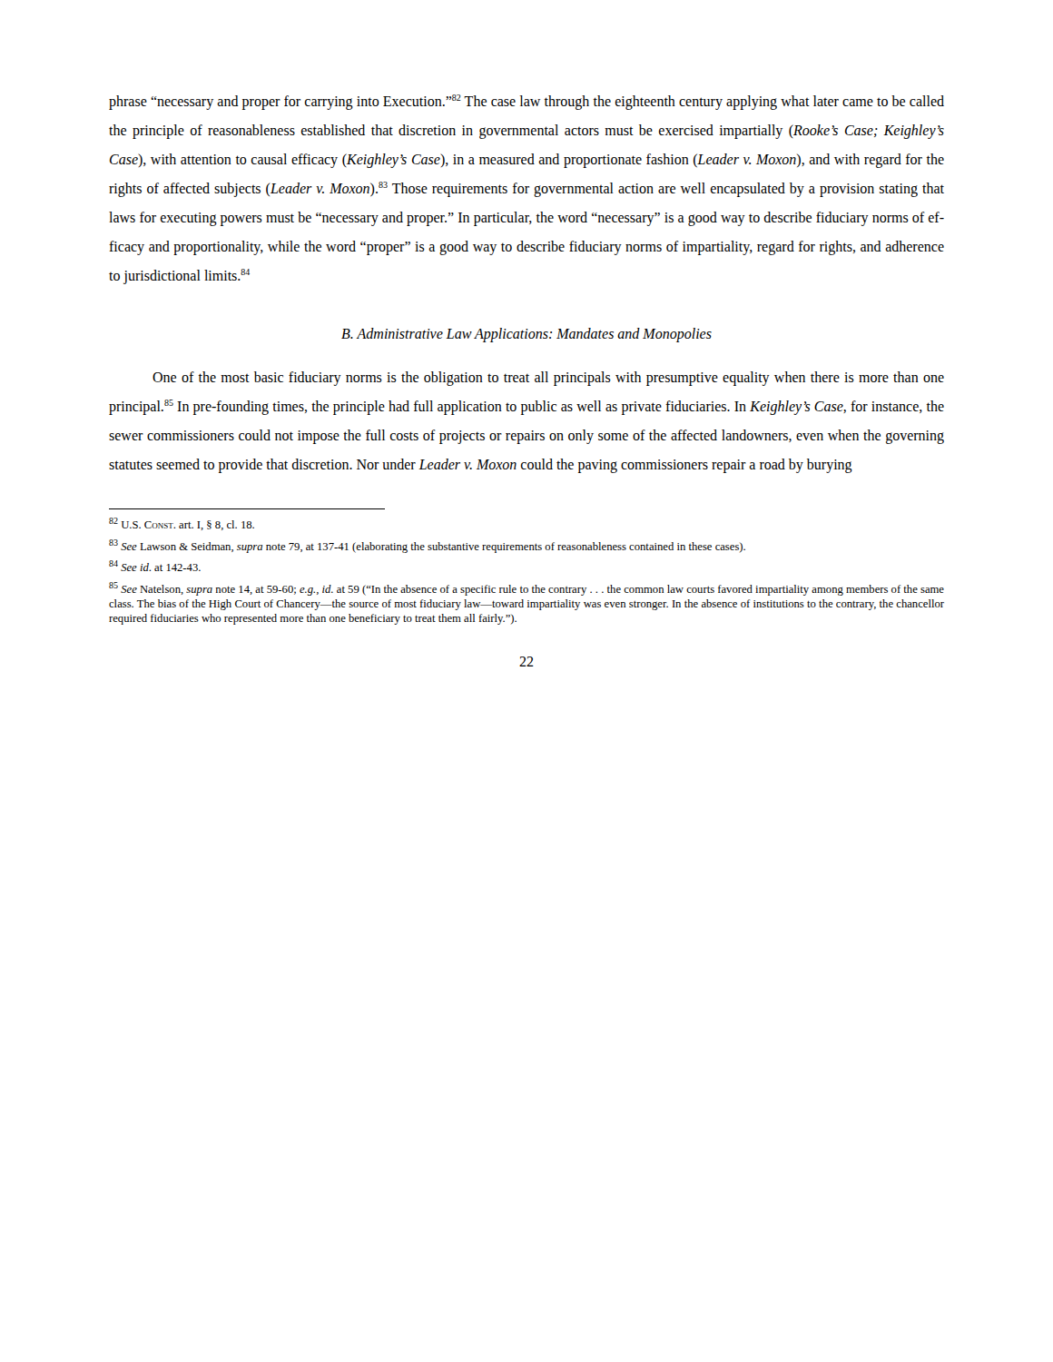phrase “necessary and proper for carrying into Execution.”82 The case law through the eighteenth century applying what later came to be called the principle of reasonableness established that discretion in governmental actors must be exercised impartially (Rooke’s Case; Keighley’s Case), with attention to causal efficacy (Keighley’s Case), in a measured and proportionate fashion (Leader v. Moxon), and with regard for the rights of affected subjects (Leader v. Moxon).83 Those requirements for governmental action are well encapsulated by a provision stating that laws for executing powers must be “necessary and proper.” In particular, the word “necessary” is a good way to describe fiduciary norms of efficacy and proportionality, while the word “proper” is a good way to describe fiduciary norms of impartiality, regard for rights, and adherence to jurisdictional limits.84
B. Administrative Law Applications: Mandates and Monopolies
One of the most basic fiduciary norms is the obligation to treat all principals with presumptive equality when there is more than one principal.85 In pre-founding times, the principle had full application to public as well as private fiduciaries. In Keighley’s Case, for instance, the sewer commissioners could not impose the full costs of projects or repairs on only some of the affected landowners, even when the governing statutes seemed to provide that discretion. Nor under Leader v. Moxon could the paving commissioners repair a road by burying
82 U.S. Const. art. I, § 8, cl. 18.
83 See Lawson & Seidman, supra note 79, at 137-41 (elaborating the substantive requirements of reasonableness contained in these cases).
84 See id. at 142-43.
85 See Natelson, supra note 14, at 59-60; e.g., id. at 59 (“In the absence of a specific rule to the contrary . . . the common law courts favored impartiality among members of the same class. The bias of the High Court of Chancery—the source of most fiduciary law—toward impartiality was even stronger. In the absence of institutions to the contrary, the chancellor required fiduciaries who represented more than one beneficiary to treat them all fairly.”).
22